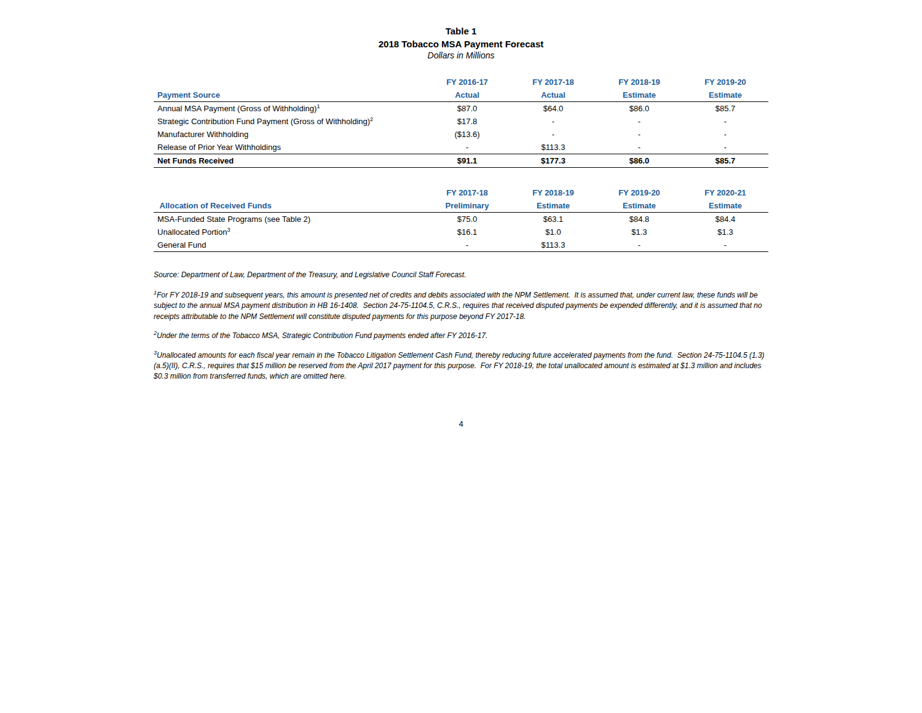Table 1
2018 Tobacco MSA Payment Forecast
Dollars in Millions
| | FY 2016-17 | FY 2017-18 | FY 2018-19 | FY 2019-20 |
| --- | --- | --- | --- | --- |
| Payment Source | Actual | Actual | Estimate | Estimate |
| Annual MSA Payment (Gross of Withholding) 1 | $87.0 | $64.0 | $86.0 | $85.7 |
| Strategic Contribution Fund Payment (Gross of Withholding) 2 | $17.8 | - | - | - |
| Manufacturer Withholding | ($13.6) | - | - | - |
| Release of Prior Year Withholdings | - | $113.3 | - | - |
| Net Funds Received | $91.1 | $177.3 | $86.0 | $85.7 |
| | FY 2017-18 | FY 2018-19 | FY 2019-20 | FY 2020-21 |
| --- | --- | --- | --- | --- |
| Allocation of Received Funds | Preliminary | Estimate | Estimate | Estimate |
| MSA-Funded State Programs (see Table 2) | $75.0 | $63.1 | $84.8 | $84.4 |
| Unallocated Portion 3 | $16.1 | $1.0 | $1.3 | $1.3 |
| General Fund | - | $113.3 | - | - |
Source: Department of Law, Department of the Treasury, and Legislative Council Staff Forecast.
1For FY 2018-19 and subsequent years, this amount is presented net of credits and debits associated with the NPM Settlement. It is assumed that, under current law, these funds will be subject to the annual MSA payment distribution in HB 16-1408. Section 24-75-1104.5, C.R.S., requires that received disputed payments be expended differently, and it is assumed that no receipts attributable to the NPM Settlement will constitute disputed payments for this purpose beyond FY 2017-18.
2Under the terms of the Tobacco MSA, Strategic Contribution Fund payments ended after FY 2016-17.
3Unallocated amounts for each fiscal year remain in the Tobacco Litigation Settlement Cash Fund, thereby reducing future accelerated payments from the fund. Section 24-75-1104.5 (1.3)(a.5)(II), C.R.S., requires that $15 million be reserved from the April 2017 payment for this purpose. For FY 2018-19, the total unallocated amount is estimated at $1.3 million and includes $0.3 million from transferred funds, which are omitted here.
4